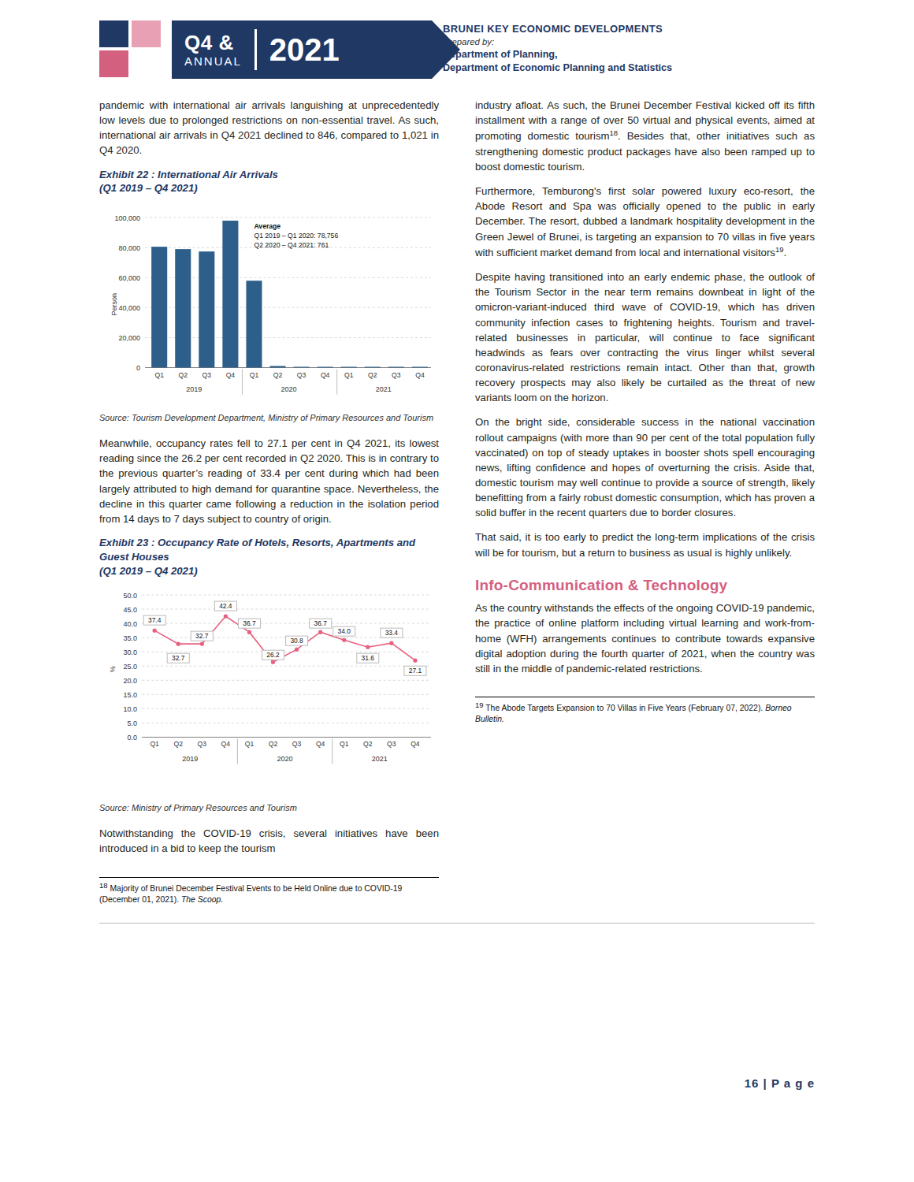Q4 &
ANNUAL
2021
BRUNEI KEY ECONOMIC DEVELOPMENTS
Prepared by:
Department of Planning,
Department of Economic Planning and Statistics
pandemic with international air arrivals languishing at unprecedentedly low levels due to prolonged restrictions on non-essential travel. As such, international air arrivals in Q4 2021 declined to 846, compared to 1,021 in Q4 2020.
Exhibit 22 : International Air Arrivals
(Q1 2019 – Q4 2021)
100,000 80,000 60,000 40,000 20,000 0 Person Average Q1 2019 – Q1 2020: 78,756 Q2 2020 – Q4 2021: 761 Q1 Q2 Q3 Q4 Q1 Q2 Q3 Q4 Q1 Q2 Q3 Q4 2019 2020 2021
Source: Tourism Development Department, Ministry of Primary Resources and Tourism
Meanwhile, occupancy rates fell to 27.1 per cent in Q4 2021, its lowest reading since the 26.2 per cent recorded in Q2 2020. This is in contrary to the previous quarter’s reading of 33.4 per cent during which had been largely attributed to high demand for quarantine space. Nevertheless, the decline in this quarter came following a reduction in the isolation period from 14 days to 7 days subject to country of origin.
Exhibit 23 : Occupancy Rate of Hotels, Resorts, Apartments and Guest Houses
(Q1 2019 – Q4 2021)
50.0 45.0 40.0 35.0 30.0 25.0 20.0 15.0 10.0 5.0 0.0 % 37.4 32.7 32.7 42.4 36.7 26.2 30.8 36.7 34.0 31.6 33.4 27.1 Q1 Q2 Q3 Q4 Q1 Q2 Q3 Q4 Q1 Q2 Q3 Q4 2019 2020 2021
Source: Ministry of Primary Resources and Tourism
Notwithstanding the COVID-19 crisis, several initiatives have been introduced in a bid to keep the tourism
18 Majority of Brunei December Festival Events to be Held Online due to COVID-19 (December 01, 2021). The Scoop.
industry afloat. As such, the Brunei December Festival kicked off its fifth installment with a range of over 50 virtual and physical events, aimed at promoting domestic tourism18. Besides that, other initiatives such as strengthening domestic product packages have also been ramped up to boost domestic tourism.
Furthermore, Temburong's first solar powered luxury eco-resort, the Abode Resort and Spa was officially opened to the public in early December. The resort, dubbed a landmark hospitality development in the Green Jewel of Brunei, is targeting an expansion to 70 villas in five years with sufficient market demand from local and international visitors19.
Despite having transitioned into an early endemic phase, the outlook of the Tourism Sector in the near term remains downbeat in light of the omicron-variant-induced third wave of COVID-19, which has driven community infection cases to frightening heights. Tourism and travel-related businesses in particular, will continue to face significant headwinds as fears over contracting the virus linger whilst several coronavirus-related restrictions remain intact. Other than that, growth recovery prospects may also likely be curtailed as the threat of new variants loom on the horizon.
On the bright side, considerable success in the national vaccination rollout campaigns (with more than 90 per cent of the total population fully vaccinated) on top of steady uptakes in booster shots spell encouraging news, lifting confidence and hopes of overturning the crisis. Aside that, domestic tourism may well continue to provide a source of strength, likely benefitting from a fairly robust domestic consumption, which has proven a solid buffer in the recent quarters due to border closures.
That said, it is too early to predict the long-term implications of the crisis will be for tourism, but a return to business as usual is highly unlikely.
Info-Communication & Technology
As the country withstands the effects of the ongoing COVID-19 pandemic, the practice of online platform including virtual learning and work-from-home (WFH) arrangements continues to contribute towards expansive digital adoption during the fourth quarter of 2021, when the country was still in the middle of pandemic-related restrictions.
19 The Abode Targets Expansion to 70 Villas in Five Years (February 07, 2022). Borneo Bulletin.
16 | P a g e